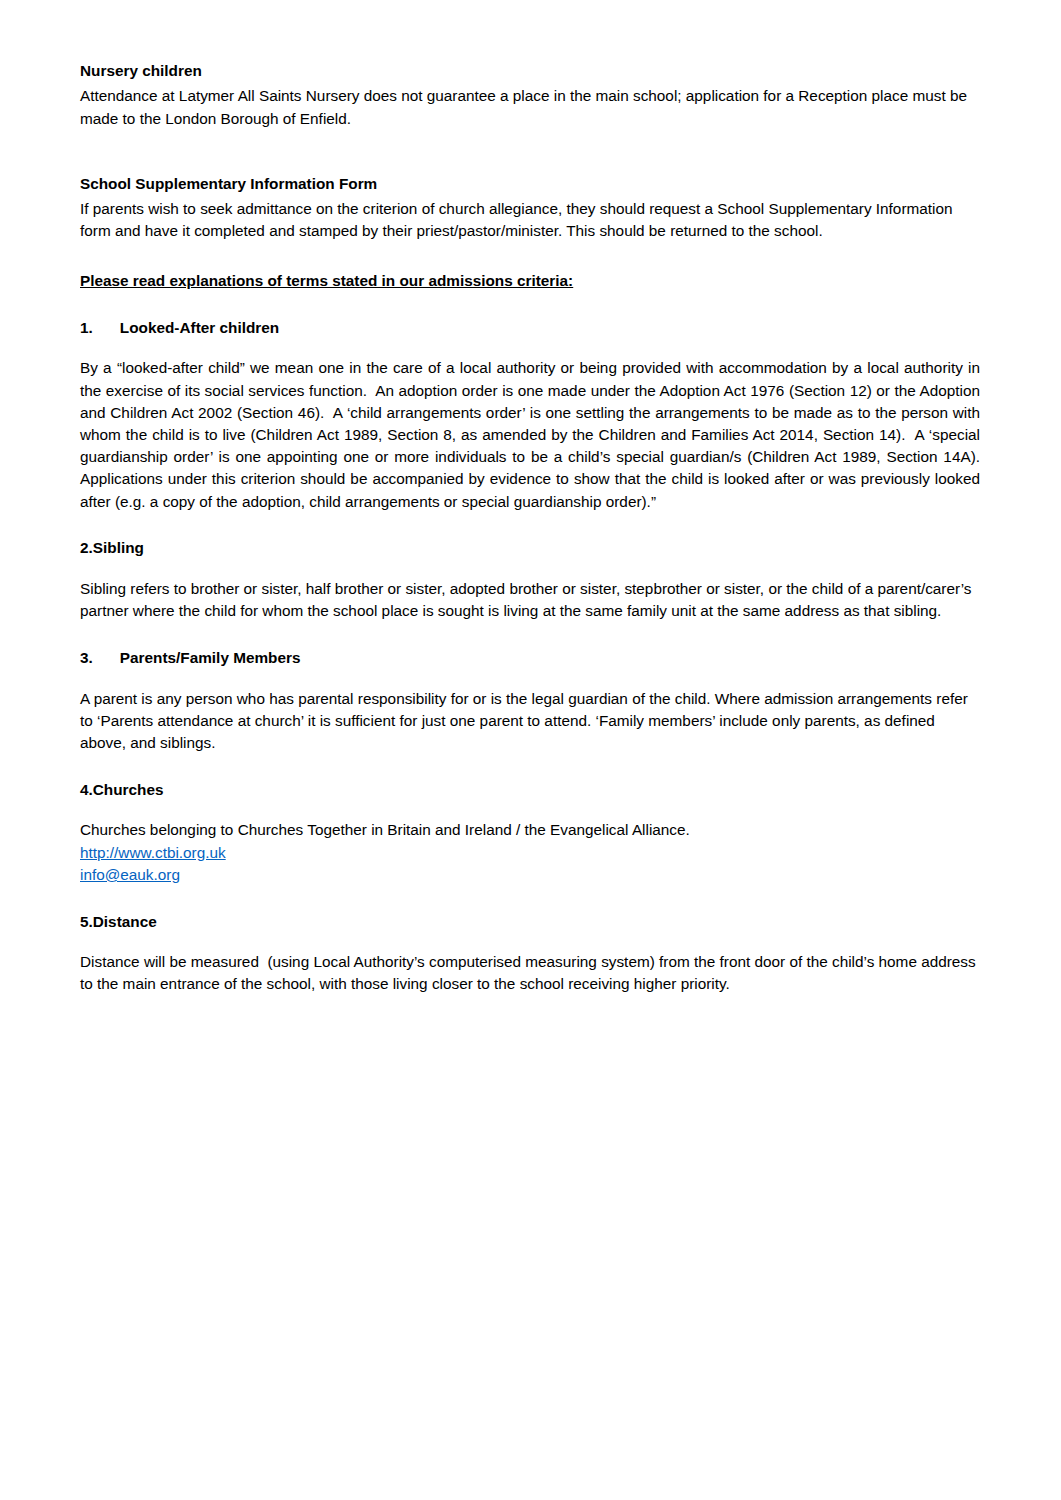Nursery children
Attendance at Latymer All Saints Nursery does not guarantee a place in the main school; application for a Reception place must be made to the London Borough of Enfield.
School Supplementary Information Form
If parents wish to seek admittance on the criterion of church allegiance, they should request a School Supplementary Information form and have it completed and stamped by their priest/pastor/minister. This should be returned to the school.
Please read explanations of terms stated in our admissions criteria:
1. Looked-After children
By a “looked-after child” we mean one in the care of a local authority or being provided with accommodation by a local authority in the exercise of its social services function. An adoption order is one made under the Adoption Act 1976 (Section 12) or the Adoption and Children Act 2002 (Section 46). A ‘child arrangements order’ is one settling the arrangements to be made as to the person with whom the child is to live (Children Act 1989, Section 8, as amended by the Children and Families Act 2014, Section 14). A ‘special guardianship order’ is one appointing one or more individuals to be a child’s special guardian/s (Children Act 1989, Section 14A). Applications under this criterion should be accompanied by evidence to show that the child is looked after or was previously looked after (e.g. a copy of the adoption, child arrangements or special guardianship order).”
2.Sibling
Sibling refers to brother or sister, half brother or sister, adopted brother or sister, stepbrother or sister, or the child of a parent/carer’s partner where the child for whom the school place is sought is living at the same family unit at the same address as that sibling.
3. Parents/Family Members
A parent is any person who has parental responsibility for or is the legal guardian of the child. Where admission arrangements refer to ‘Parents attendance at church’ it is sufficient for just one parent to attend. ‘Family members’ include only parents, as defined above, and siblings.
4.Churches
Churches belonging to Churches Together in Britain and Ireland / the Evangelical Alliance.
http://www.ctbi.org.uk
info@eauk.org
5.Distance
Distance will be measured (using Local Authority’s computerised measuring system) from the front door of the child’s home address to the main entrance of the school, with those living closer to the school receiving higher priority.